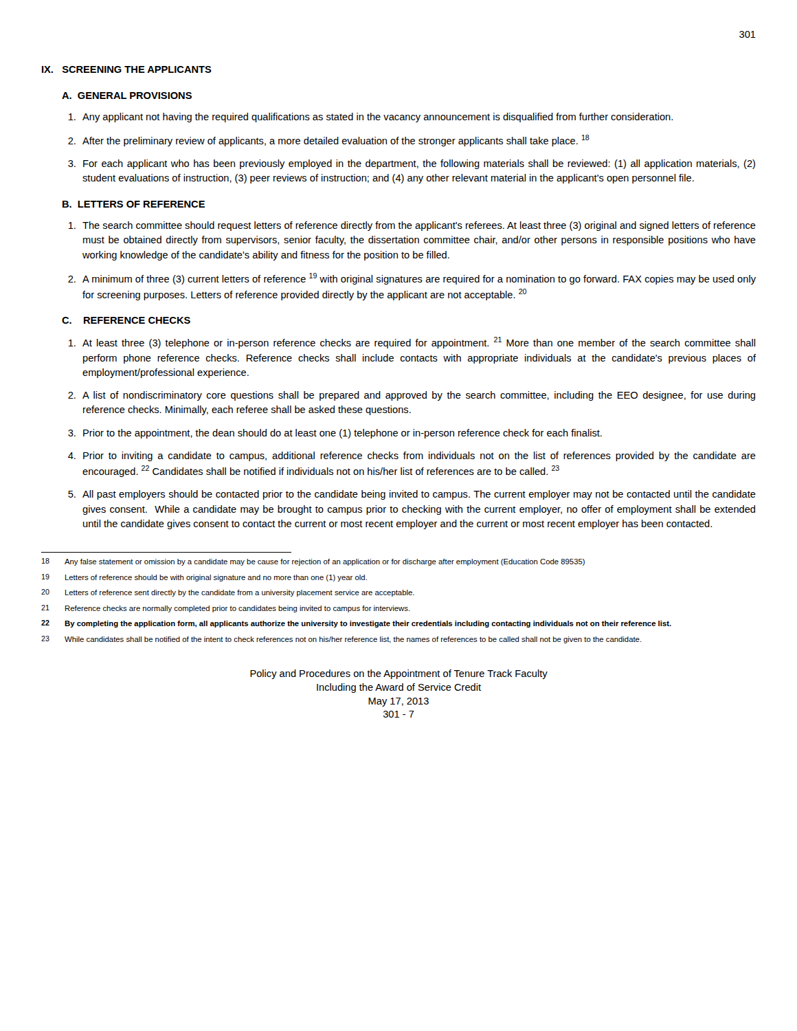301
IX. SCREENING THE APPLICANTS
A. GENERAL PROVISIONS
Any applicant not having the required qualifications as stated in the vacancy announcement is disqualified from further consideration.
After the preliminary review of applicants, a more detailed evaluation of the stronger applicants shall take place. 18
For each applicant who has been previously employed in the department, the following materials shall be reviewed: (1) all application materials, (2) student evaluations of instruction, (3) peer reviews of instruction; and (4) any other relevant material in the applicant's open personnel file.
B. LETTERS OF REFERENCE
The search committee should request letters of reference directly from the applicant's referees. At least three (3) original and signed letters of reference must be obtained directly from supervisors, senior faculty, the dissertation committee chair, and/or other persons in responsible positions who have working knowledge of the candidate's ability and fitness for the position to be filled.
A minimum of three (3) current letters of reference 19 with original signatures are required for a nomination to go forward. FAX copies may be used only for screening purposes. Letters of reference provided directly by the applicant are not acceptable. 20
C. REFERENCE CHECKS
At least three (3) telephone or in-person reference checks are required for appointment. 21 More than one member of the search committee shall perform phone reference checks. Reference checks shall include contacts with appropriate individuals at the candidate's previous places of employment/professional experience.
A list of nondiscriminatory core questions shall be prepared and approved by the search committee, including the EEO designee, for use during reference checks. Minimally, each referee shall be asked these questions.
Prior to the appointment, the dean should do at least one (1) telephone or in-person reference check for each finalist.
Prior to inviting a candidate to campus, additional reference checks from individuals not on the list of references provided by the candidate are encouraged. 22 Candidates shall be notified if individuals not on his/her list of references are to be called. 23
All past employers should be contacted prior to the candidate being invited to campus. The current employer may not be contacted until the candidate gives consent. While a candidate may be brought to campus prior to checking with the current employer, no offer of employment shall be extended until the candidate gives consent to contact the current or most recent employer and the current or most recent employer has been contacted.
| 18 | Any false statement or omission by a candidate may be cause for rejection of an application or for discharge after employment (Education Code 89535) |
| 19 | Letters of reference should be with original signature and no more than one (1) year old. |
| 20 | Letters of reference sent directly by the candidate from a university placement service are acceptable. |
| 21 | Reference checks are normally completed prior to candidates being invited to campus for interviews. |
| 22 | By completing the application form, all applicants authorize the university to investigate their credentials including contacting individuals not on their reference list. |
| 23 | While candidates shall be notified of the intent to check references not on his/her reference list, the names of references to be called shall not be given to the candidate. |
Policy and Procedures on the Appointment of Tenure Track Faculty
Including the Award of Service Credit
May 17, 2013
301 - 7